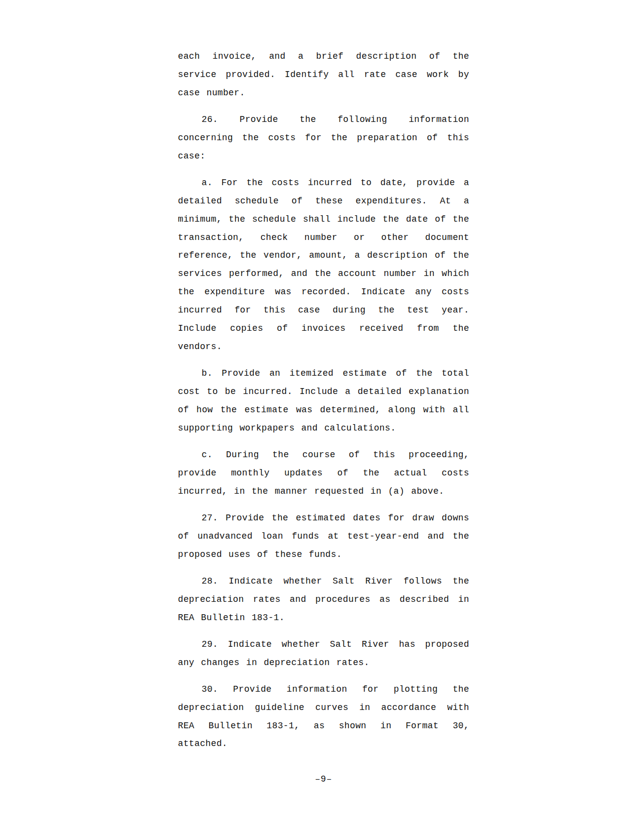each invoice, and a brief description of the service provided. Identify all rate case work by case number.
26. Provide the following information concerning the costs for the preparation of this case:
a. For the costs incurred to date, provide a detailed schedule of these expenditures. At a minimum, the schedule shall include the date of the transaction, check number or other document reference, the vendor, amount, a description of the services performed, and the account number in which the expenditure was recorded. Indicate any costs incurred for this case during the test year. Include copies of invoices received from the vendors.
b. Provide an itemized estimate of the total cost to be incurred. Include a detailed explanation of how the estimate was determined, along with all supporting workpapers and calculations.
c. During the course of this proceeding, provide monthly updates of the actual costs incurred, in the manner requested in (a) above.
27. Provide the estimated dates for draw downs of unadvanced loan funds at test-year-end and the proposed uses of these funds.
28. Indicate whether Salt River follows the depreciation rates and procedures as described in REA Bulletin 183-1.
29. Indicate whether Salt River has proposed any changes in depreciation rates.
30. Provide information for plotting the depreciation guideline curves in accordance with REA Bulletin 183-1, as shown in Format 30, attached.
–9–